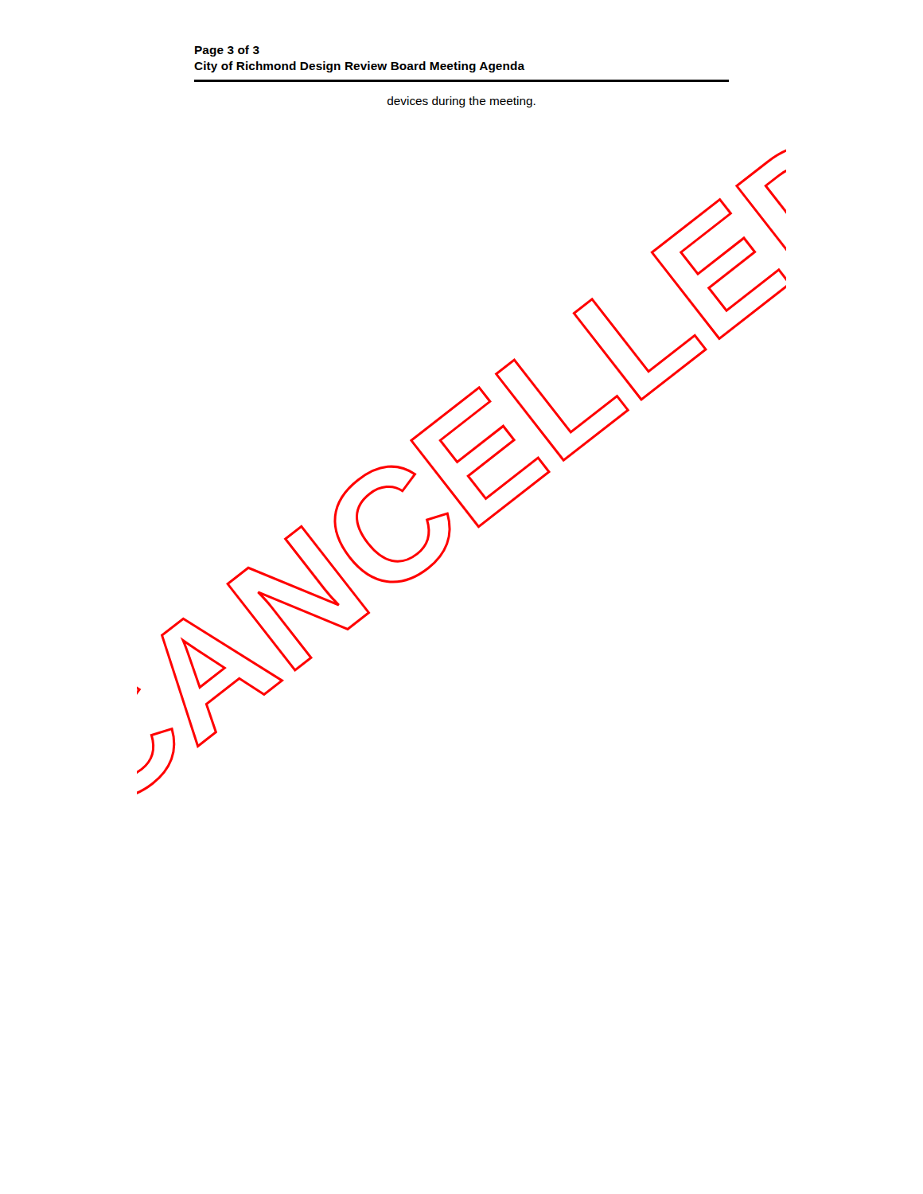Page 3 of 3 City of Richmond Design Review Board Meeting Agenda
devices during the meeting.
CANCELLED